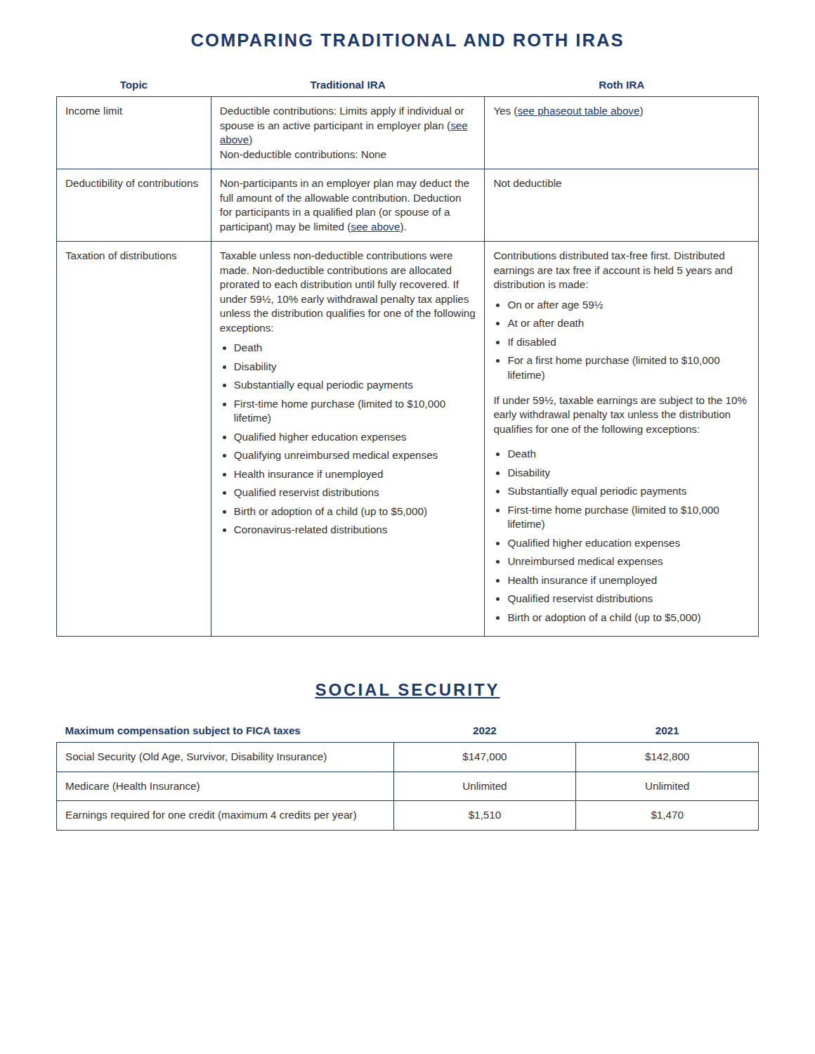COMPARING TRADITIONAL AND ROTH IRAS
| Topic | Traditional IRA | Roth IRA |
| --- | --- | --- |
| Income limit | Deductible contributions: Limits apply if individual or spouse is an active participant in employer plan ( see above ) Non-deductible contributions: None | Yes ( see phaseout table above ) |
| Deductibility of contributions | Non-participants in an employer plan may deduct the full amount of the allowable contribution. Deduction for participants in a qualified plan (or spouse of a participant) may be limited ( see above ). | Not deductible |
| Taxation of distributions | Taxable unless non-deductible contributions were made. Non-deductible contributions are allocated prorated to each distribution until fully recovered. If under 59½, 10% early withdrawal penalty tax applies unless the distribution qualifies for one of the following exceptions: Death Disability Substantially equal periodic payments First-time home purchase (limited to $10,000 lifetime) Qualified higher education expenses Qualifying unreimbursed medical expenses Health insurance if unemployed Qualified reservist distributions Birth or adoption of a child (up to $5,000) Coronavirus-related distributions | Contributions distributed tax-free first. Distributed earnings are tax free if account is held 5 years and distribution is made: On or after age 59½ At or after death If disabled For a first home purchase (limited to $10,000 lifetime) If under 59½, taxable earnings are subject to the 10% early withdrawal penalty tax unless the distribution qualifies for one of the following exceptions: Death Disability Substantially equal periodic payments First-time home purchase (limited to $10,000 lifetime) Qualified higher education expenses Unreimbursed medical expenses Health insurance if unemployed Qualified reservist distributions Birth or adoption of a child (up to $5,000) |
SOCIAL SECURITY
| Maximum compensation subject to FICA taxes | 2022 | 2021 |
| --- | --- | --- |
| Social Security (Old Age, Survivor, Disability Insurance) | $147,000 | $142,800 |
| Medicare (Health Insurance) | Unlimited | Unlimited |
| Earnings required for one credit (maximum 4 credits per year) | $1,510 | $1,470 |